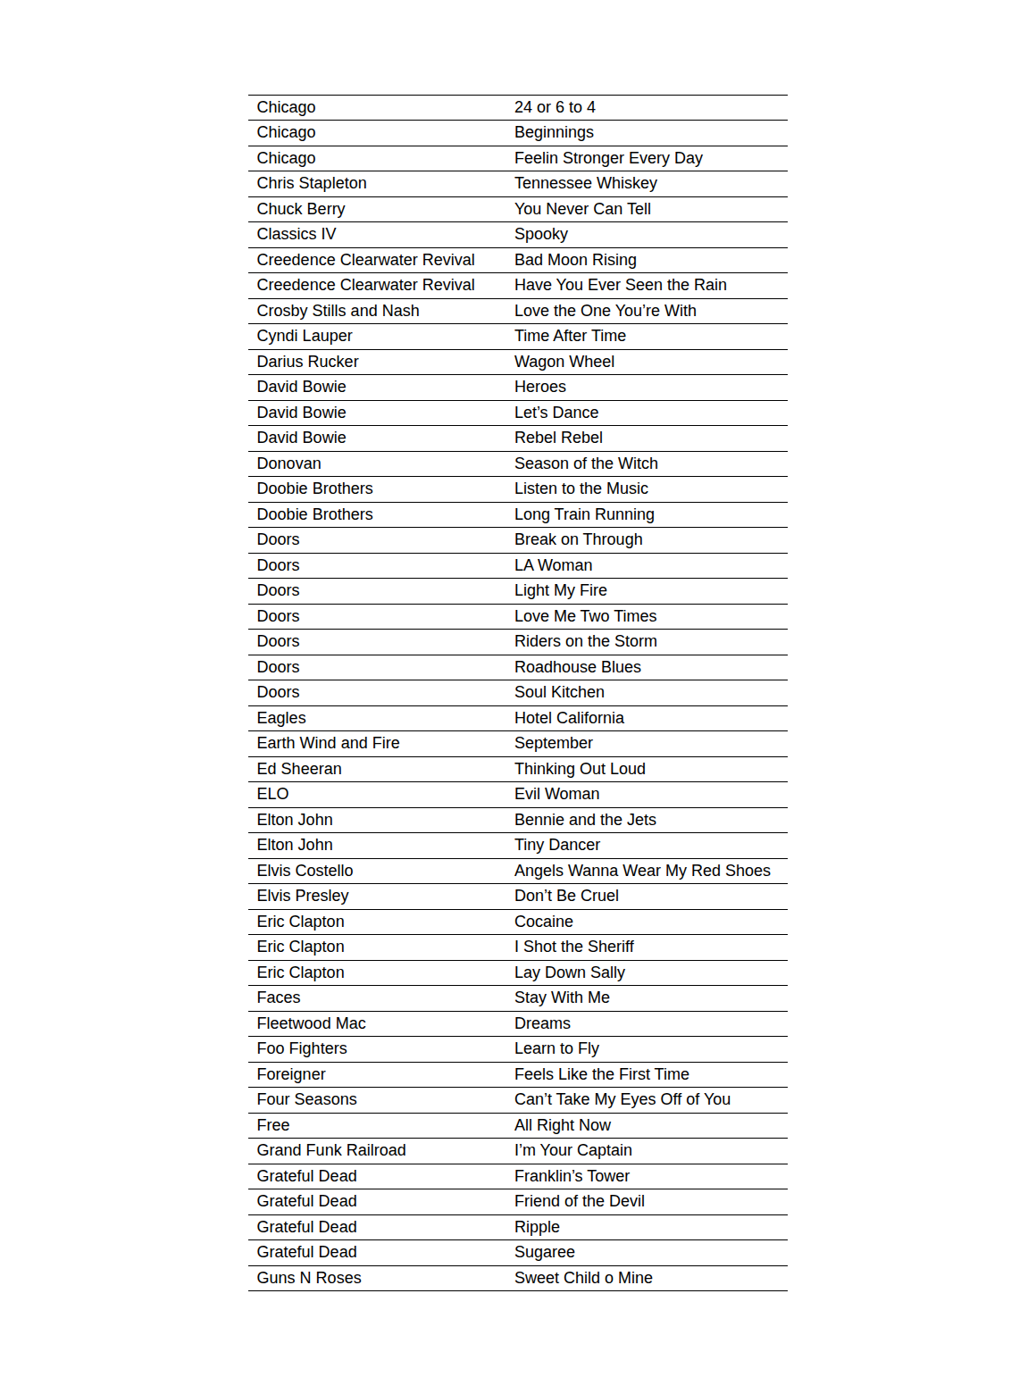| Chicago | 24 or 6 to 4 |
| Chicago | Beginnings |
| Chicago | Feelin Stronger Every Day |
| Chris Stapleton | Tennessee Whiskey |
| Chuck Berry | You Never Can Tell |
| Classics IV | Spooky |
| Creedence Clearwater Revival | Bad Moon Rising |
| Creedence Clearwater Revival | Have You Ever Seen the Rain |
| Crosby Stills and Nash | Love the One You’re With |
| Cyndi Lauper | Time After Time |
| Darius Rucker | Wagon Wheel |
| David Bowie | Heroes |
| David Bowie | Let’s Dance |
| David Bowie | Rebel Rebel |
| Donovan | Season of the Witch |
| Doobie Brothers | Listen to the Music |
| Doobie Brothers | Long Train Running |
| Doors | Break on Through |
| Doors | LA Woman |
| Doors | Light My Fire |
| Doors | Love Me Two Times |
| Doors | Riders on the Storm |
| Doors | Roadhouse Blues |
| Doors | Soul Kitchen |
| Eagles | Hotel California |
| Earth Wind and Fire | September |
| Ed Sheeran | Thinking Out Loud |
| ELO | Evil Woman |
| Elton John | Bennie and the Jets |
| Elton John | Tiny Dancer |
| Elvis Costello | Angels Wanna Wear My Red Shoes |
| Elvis Presley | Don’t Be Cruel |
| Eric Clapton | Cocaine |
| Eric Clapton | I Shot the Sheriff |
| Eric Clapton | Lay Down Sally |
| Faces | Stay With Me |
| Fleetwood Mac | Dreams |
| Foo Fighters | Learn to Fly |
| Foreigner | Feels Like the First Time |
| Four Seasons | Can’t Take My Eyes Off of You |
| Free | All Right Now |
| Grand Funk Railroad | I’m Your Captain |
| Grateful Dead | Franklin’s Tower |
| Grateful Dead | Friend of the Devil |
| Grateful Dead | Ripple |
| Grateful Dead | Sugaree |
| Guns N Roses | Sweet Child o Mine |